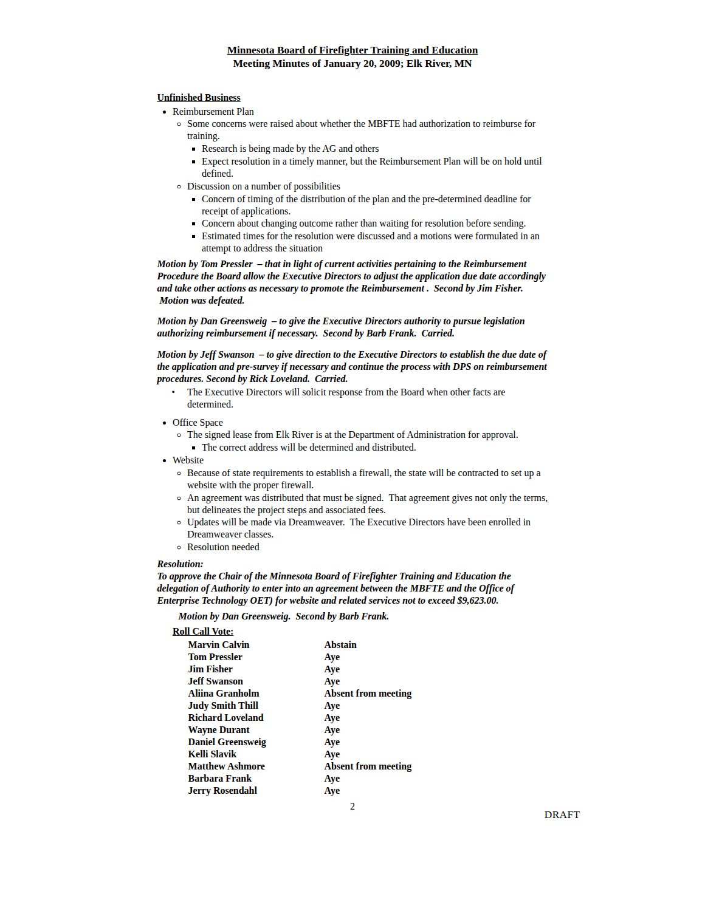Minnesota Board of Firefighter Training and Education
Meeting Minutes of January 20, 2009; Elk River, MN
Unfinished Business
Reimbursement Plan
Some concerns were raised about whether the MBFTE had authorization to reimburse for training.
Research is being made by the AG and others
Expect resolution in a timely manner, but the Reimbursement Plan will be on hold until defined.
Discussion on a number of possibilities
Concern of timing of the distribution of the plan and the pre-determined deadline for receipt of applications.
Concern about changing outcome rather than waiting for resolution before sending.
Estimated times for the resolution were discussed and a motions were formulated in an attempt to address the situation
Motion by Tom Pressler – that in light of current activities pertaining to the Reimbursement Procedure the Board allow the Executive Directors to adjust the application due date accordingly and take other actions as necessary to promote the Reimbursement . Second by Jim Fisher. Motion was defeated.
Motion by Dan Greensweig – to give the Executive Directors authority to pursue legislation authorizing reimbursement if necessary. Second by Barb Frank. Carried.
Motion by Jeff Swanson – to give direction to the Executive Directors to establish the due date of the application and pre-survey if necessary and continue the process with DPS on reimbursement procedures. Second by Rick Loveland. Carried.
The Executive Directors will solicit response from the Board when other facts are determined.
Office Space
The signed lease from Elk River is at the Department of Administration for approval.
The correct address will be determined and distributed.
Website
Because of state requirements to establish a firewall, the state will be contracted to set up a website with the proper firewall.
An agreement was distributed that must be signed. That agreement gives not only the terms, but delineates the project steps and associated fees.
Updates will be made via Dreamweaver. The Executive Directors have been enrolled in Dreamweaver classes.
Resolution needed
Resolution:
To approve the Chair of the Minnesota Board of Firefighter Training and Education the delegation of Authority to enter into an agreement between the MBFTE and the Office of Enterprise Technology OET) for website and related services not to exceed $9,623.00.
Motion by Dan Greensweig. Second by Barb Frank.
Roll Call Vote:
| Marvin Calvin | Abstain |
| Tom Pressler | Aye |
| Jim Fisher | Aye |
| Jeff Swanson | Aye |
| Aliina Granholm | Absent from meeting |
| Judy Smith Thill | Aye |
| Richard Loveland | Aye |
| Wayne Durant | Aye |
| Daniel Greensweig | Aye |
| Kelli Slavik | Aye |
| Matthew Ashmore | Absent from meeting |
| Barbara Frank | Aye |
| Jerry Rosendahl | Aye |
2
DRAFT